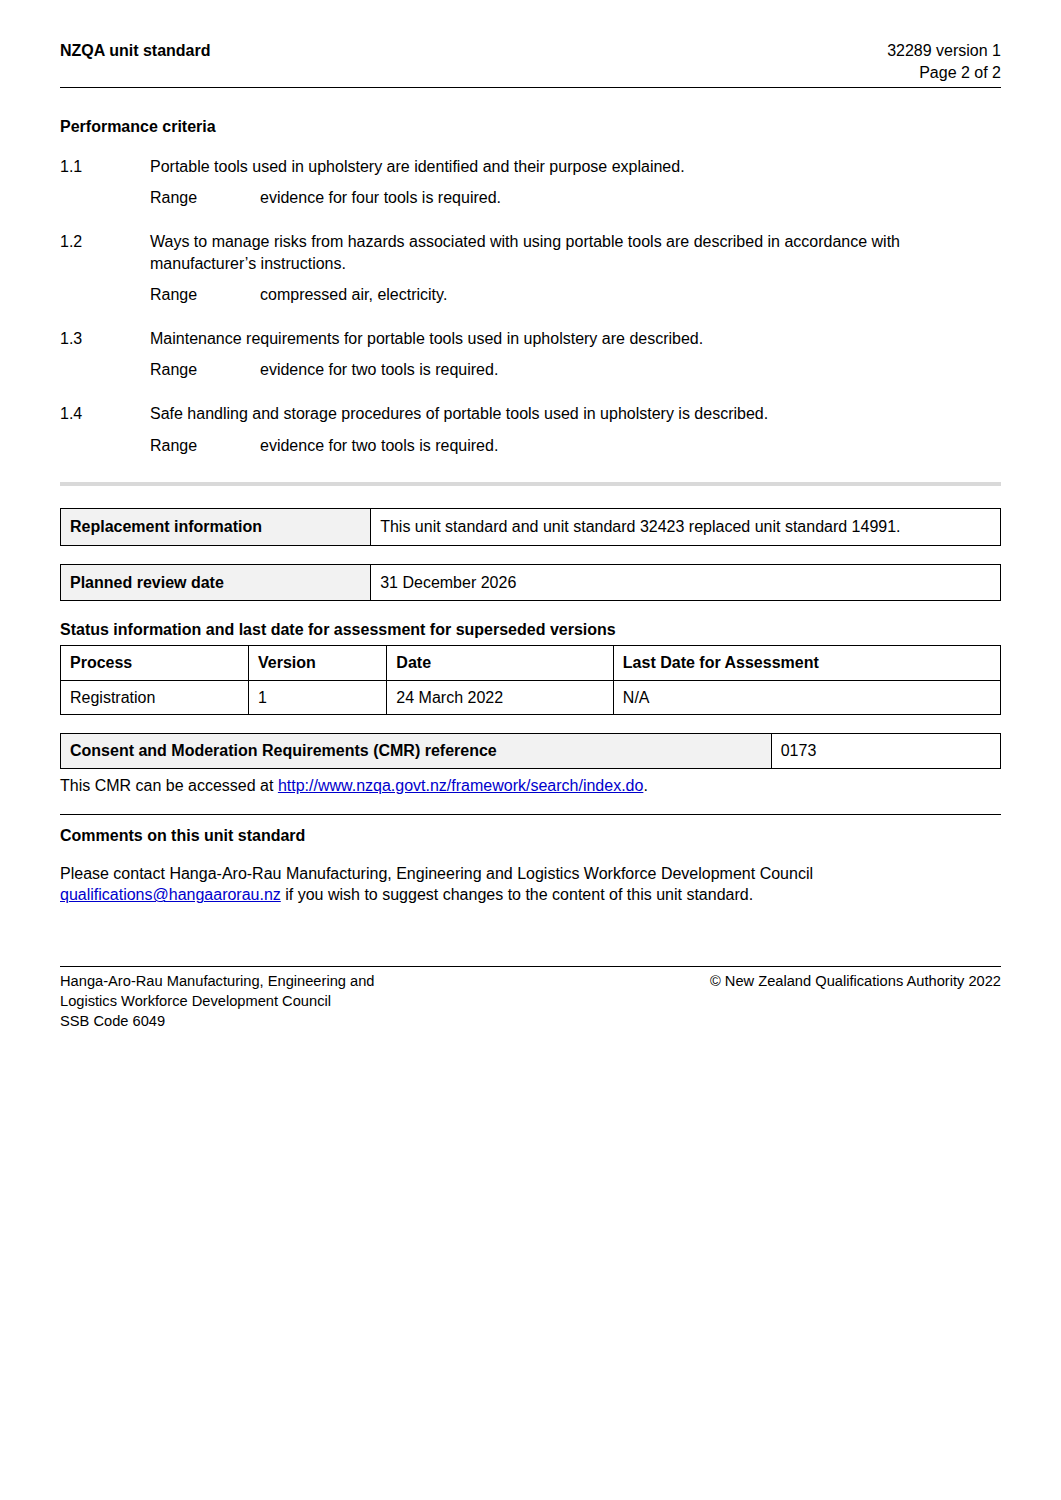NZQA unit standard
32289 version 1
Page 2 of 2
Performance criteria
1.1
Portable tools used in upholstery are identified and their purpose explained.
Range
evidence for four tools is required.
1.2
Ways to manage risks from hazards associated with using portable tools are described in accordance with manufacturer’s instructions.
Range
compressed air, electricity.
1.3
Maintenance requirements for portable tools used in upholstery are described.
Range
evidence for two tools is required.
1.4
Safe handling and storage procedures of portable tools used in upholstery is described.
Range
evidence for two tools is required.
| Replacement information | This unit standard and unit standard 32423 replaced unit standard 14991. |
| Planned review date | 31 December 2026 |
Status information and last date for assessment for superseded versions
| Process | Version | Date | Last Date for Assessment |
| --- | --- | --- | --- |
| Registration | 1 | 24 March 2022 | N/A |
| Consent and Moderation Requirements (CMR) reference | 0173 |
This CMR can be accessed at http://www.nzqa.govt.nz/framework/search/index.do.
Comments on this unit standard
Please contact Hanga-Aro-Rau Manufacturing, Engineering and Logistics Workforce Development Council qualifications@hangaarorau.nz if you wish to suggest changes to the content of this unit standard.
Hanga-Aro-Rau Manufacturing, Engineering and
Logistics Workforce Development Council
SSB Code 6049
© New Zealand Qualifications Authority 2022